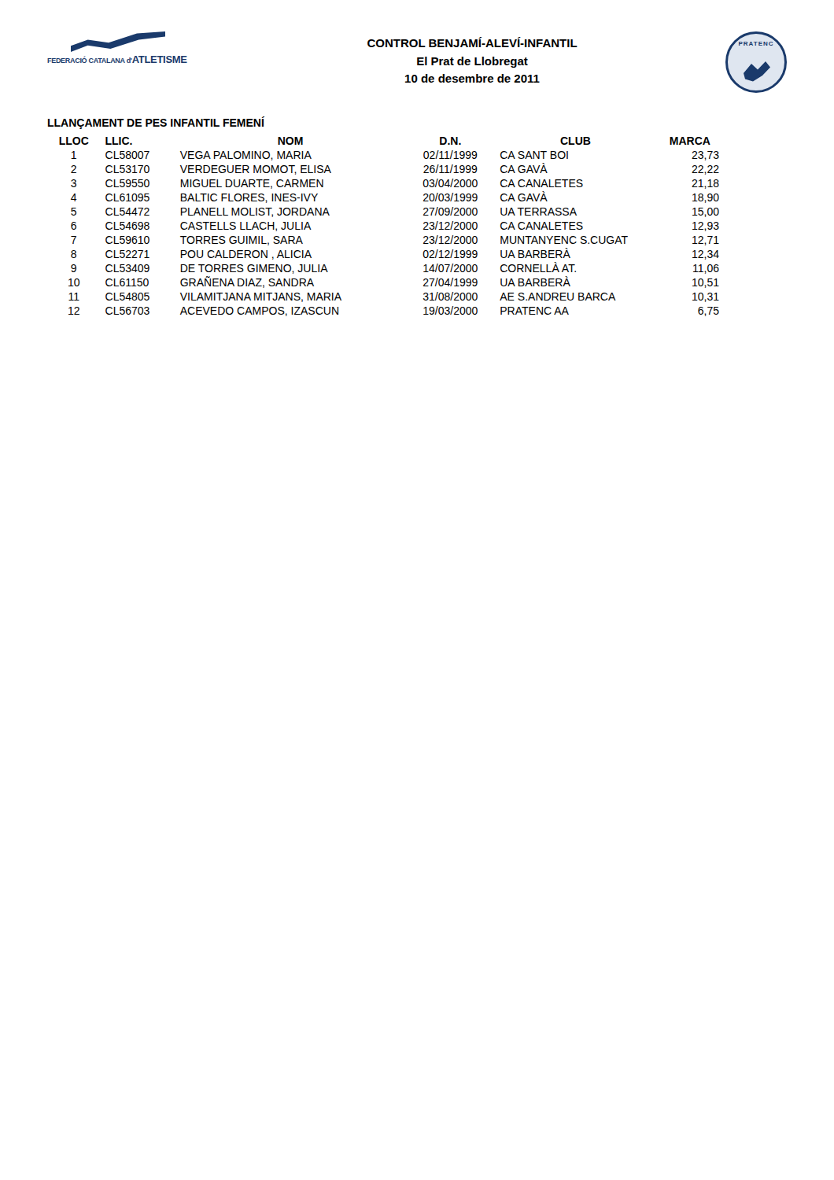FEDERACIÓ CATALANA d'ATLETISME
CONTROL BENJAMÍ-ALEVÍ-INFANTIL
El Prat de Llobregat
10 de desembre de 2011
PRATENC
LLANÇAMENT DE PES INFANTIL FEMENÍ
| LLOC | LLIC. | NOM | D.N. | CLUB | MARCA |
| --- | --- | --- | --- | --- | --- |
| 1 | CL58007 | VEGA PALOMINO, MARIA | 02/11/1999 | CA SANT BOI | 23,73 |
| 2 | CL53170 | VERDEGUER MOMOT, ELISA | 26/11/1999 | CA GAVÀ | 22,22 |
| 3 | CL59550 | MIGUEL DUARTE, CARMEN | 03/04/2000 | CA CANALETES | 21,18 |
| 4 | CL61095 | BALTIC FLORES, INES-IVY | 20/03/1999 | CA GAVÀ | 18,90 |
| 5 | CL54472 | PLANELL MOLIST, JORDANA | 27/09/2000 | UA TERRASSA | 15,00 |
| 6 | CL54698 | CASTELLS LLACH, JULIA | 23/12/2000 | CA CANALETES | 12,93 |
| 7 | CL59610 | TORRES GUIMIL, SARA | 23/12/2000 | MUNTANYENC S.CUGAT | 12,71 |
| 8 | CL52271 | POU CALDERON , ALICIA | 02/12/1999 | UA BARBERÀ | 12,34 |
| 9 | CL53409 | DE TORRES GIMENO, JULIA | 14/07/2000 | CORNELLÀ AT. | 11,06 |
| 10 | CL61150 | GRAÑENA DIAZ, SANDRA | 27/04/1999 | UA BARBERÀ | 10,51 |
| 11 | CL54805 | VILAMITJANA MITJANS, MARIA | 31/08/2000 | AE S.ANDREU BARCA | 10,31 |
| 12 | CL56703 | ACEVEDO CAMPOS, IZASCUN | 19/03/2000 | PRATENC AA | 6,75 |